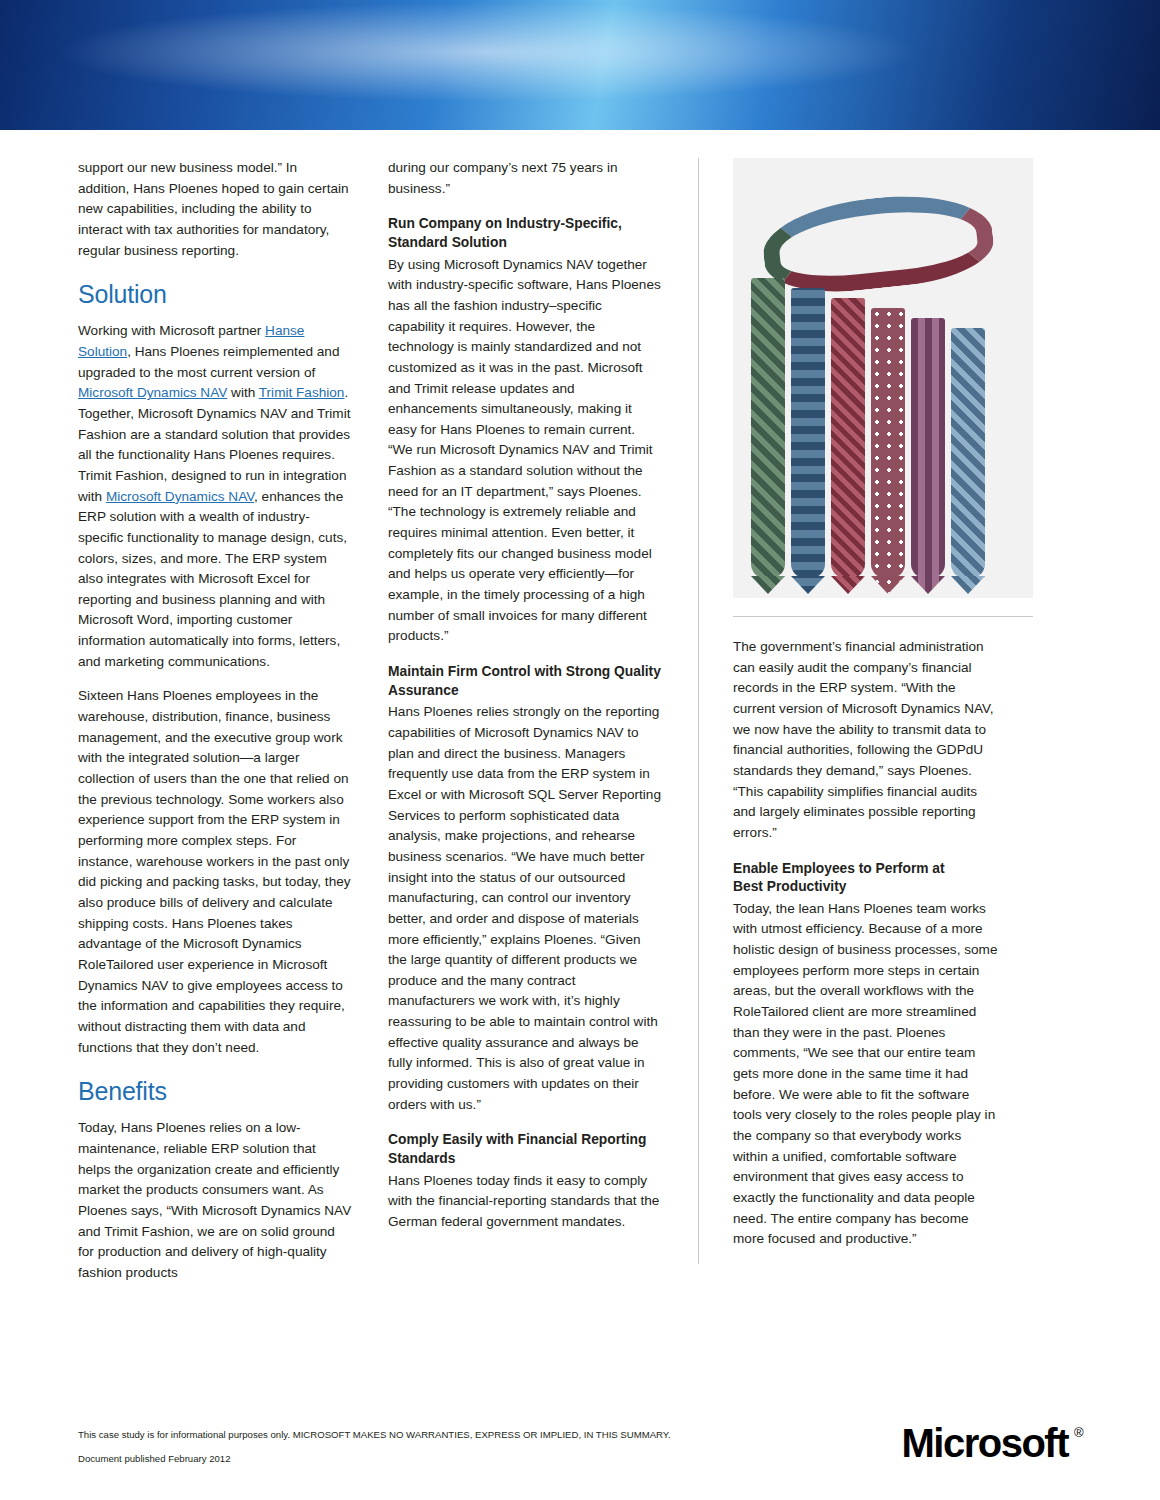support our new business model.” In addition, Hans Ploenes hoped to gain certain new capabilities, including the ability to interact with tax authorities for mandatory, regular business reporting.
Solution
Working with Microsoft partner Hanse Solution, Hans Ploenes reimplemented and upgraded to the most current version of Microsoft Dynamics NAV with Trimit Fashion. Together, Microsoft Dynamics NAV and Trimit Fashion are a standard solution that provides all the functionality Hans Ploenes requires. Trimit Fashion, designed to run in integration with Microsoft Dynamics NAV, enhances the ERP solution with a wealth of industry-specific functionality to manage design, cuts, colors, sizes, and more. The ERP system also integrates with Microsoft Excel for reporting and business planning and with Microsoft Word, importing customer information automatically into forms, letters, and marketing communications.
Sixteen Hans Ploenes employees in the warehouse, distribution, finance, business management, and the executive group work with the integrated solution—a larger collection of users than the one that relied on the previous technology. Some workers also experience support from the ERP system in performing more complex steps. For instance, warehouse workers in the past only did picking and packing tasks, but today, they also produce bills of delivery and calculate shipping costs. Hans Ploenes takes advantage of the Microsoft Dynamics RoleTailored user experience in Microsoft Dynamics NAV to give employees access to the information and capabilities they require, without distracting them with data and functions that they don’t need.
Benefits
Today, Hans Ploenes relies on a low-maintenance, reliable ERP solution that helps the organization create and efficiently market the products consumers want. As Ploenes says, “With Microsoft Dynamics NAV and Trimit Fashion, we are on solid ground for production and delivery of high-quality fashion products
during our company’s next 75 years in business.”
Run Company on Industry-Specific, Standard Solution
By using Microsoft Dynamics NAV together with industry-specific software, Hans Ploenes has all the fashion industry–specific capability it requires. However, the technology is mainly standardized and not customized as it was in the past. Microsoft and Trimit release updates and enhancements simultaneously, making it easy for Hans Ploenes to remain current. “We run Microsoft Dynamics NAV and Trimit Fashion as a standard solution without the need for an IT department,” says Ploenes. “The technology is extremely reliable and requires minimal attention. Even better, it completely fits our changed business model and helps us operate very efficiently—for example, in the timely processing of a high number of small invoices for many different products.”
Maintain Firm Control with Strong Quality Assurance
Hans Ploenes relies strongly on the reporting capabilities of Microsoft Dynamics NAV to plan and direct the business. Managers frequently use data from the ERP system in Excel or with Microsoft SQL Server Reporting Services to perform sophisticated data analysis, make projections, and rehearse business scenarios. “We have much better insight into the status of our outsourced manufacturing, can control our inventory better, and order and dispose of materials more efficiently,” explains Ploenes. “Given the large quantity of different products we produce and the many contract manufacturers we work with, it’s highly reassuring to be able to maintain control with effective quality assurance and always be fully informed. This is also of great value in providing customers with updates on their orders with us.”
Comply Easily with Financial Reporting Standards
Hans Ploenes today finds it easy to comply with the financial-reporting standards that the German federal government mandates.
The government’s financial administration can easily audit the company’s financial records in the ERP system. “With the current version of Microsoft Dynamics NAV, we now have the ability to transmit data to financial authorities, following the GDPdU standards they demand,” says Ploenes. “This capability simplifies financial audits and largely eliminates possible reporting errors.”
Enable Employees to Perform at
Best Productivity
Today, the lean Hans Ploenes team works with utmost efficiency. Because of a more holistic design of business processes, some employees perform more steps in certain areas, but the overall workflows with the RoleTailored client are more streamlined than they were in the past. Ploenes comments, “We see that our entire team gets more done in the same time it had before. We were able to fit the software tools very closely to the roles people play in the company so that everybody works within a unified, comfortable software environment that gives easy access to exactly the functionality and data people need. The entire company has become more focused and productive.”
This case study is for informational purposes only. MICROSOFT MAKES NO WARRANTIES, EXPRESS OR IMPLIED, IN THIS SUMMARY.
Document published February 2012
Microsoft®